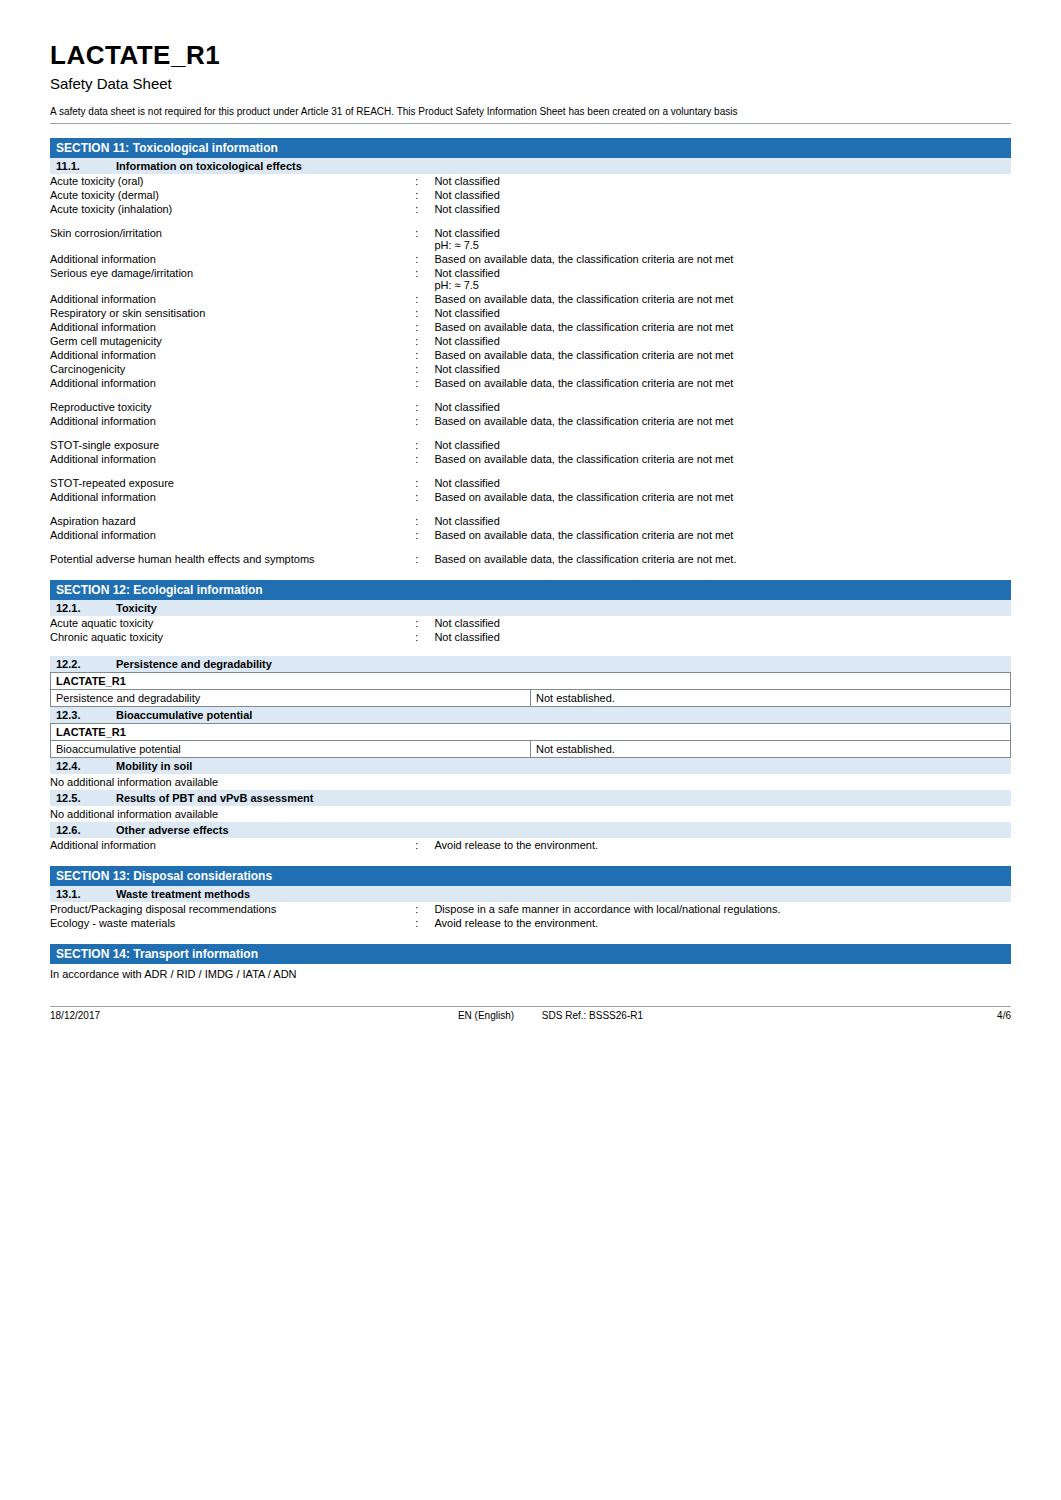LACTATE_R1
Safety Data Sheet
A safety data sheet is not required for this product under Article 31 of REACH. This Product Safety Information Sheet has been created on a voluntary basis
SECTION 11: Toxicological information
11.1. Information on toxicological effects
| Acute toxicity (oral) | : | Not classified |
| Acute toxicity (dermal) | : | Not classified |
| Acute toxicity (inhalation) | : | Not classified |
| Skin corrosion/irritation | : | Not classified pH: ≈ 7.5 |
| Additional information | : | Based on available data, the classification criteria are not met |
| Serious eye damage/irritation | : | Not classified pH: ≈ 7.5 |
| Additional information | : | Based on available data, the classification criteria are not met |
| Respiratory or skin sensitisation | : | Not classified |
| Additional information | : | Based on available data, the classification criteria are not met |
| Germ cell mutagenicity | : | Not classified |
| Additional information | : | Based on available data, the classification criteria are not met |
| Carcinogenicity | : | Not classified |
| Additional information | : | Based on available data, the classification criteria are not met |
| Reproductive toxicity | : | Not classified |
| Additional information | : | Based on available data, the classification criteria are not met |
| STOT-single exposure | : | Not classified |
| Additional information | : | Based on available data, the classification criteria are not met |
| STOT-repeated exposure | : | Not classified |
| Additional information | : | Based on available data, the classification criteria are not met |
| Aspiration hazard | : | Not classified |
| Additional information | : | Based on available data, the classification criteria are not met |
| Potential adverse human health effects and symptoms | : | Based on available data, the classification criteria are not met. |
SECTION 12: Ecological information
12.1. Toxicity
| Acute aquatic toxicity | : | Not classified |
| Chronic aquatic toxicity | : | Not classified |
12.2. Persistence and degradability
| LACTATE_R1 |
| Persistence and degradability | Not established. |
12.3. Bioaccumulative potential
| LACTATE_R1 |
| Bioaccumulative potential | Not established. |
12.4. Mobility in soil
No additional information available
12.5. Results of PBT and vPvB assessment
No additional information available
12.6. Other adverse effects
| Additional information | : | Avoid release to the environment. |
SECTION 13: Disposal considerations
13.1. Waste treatment methods
| Product/Packaging disposal recommendations | : | Dispose in a safe manner in accordance with local/national regulations. |
| Ecology - waste materials | : | Avoid release to the environment. |
SECTION 14: Transport information
In accordance with ADR / RID / IMDG / IATA / ADN
18/12/2017
EN (English) SDS Ref.: BSSS26-R1
4/6